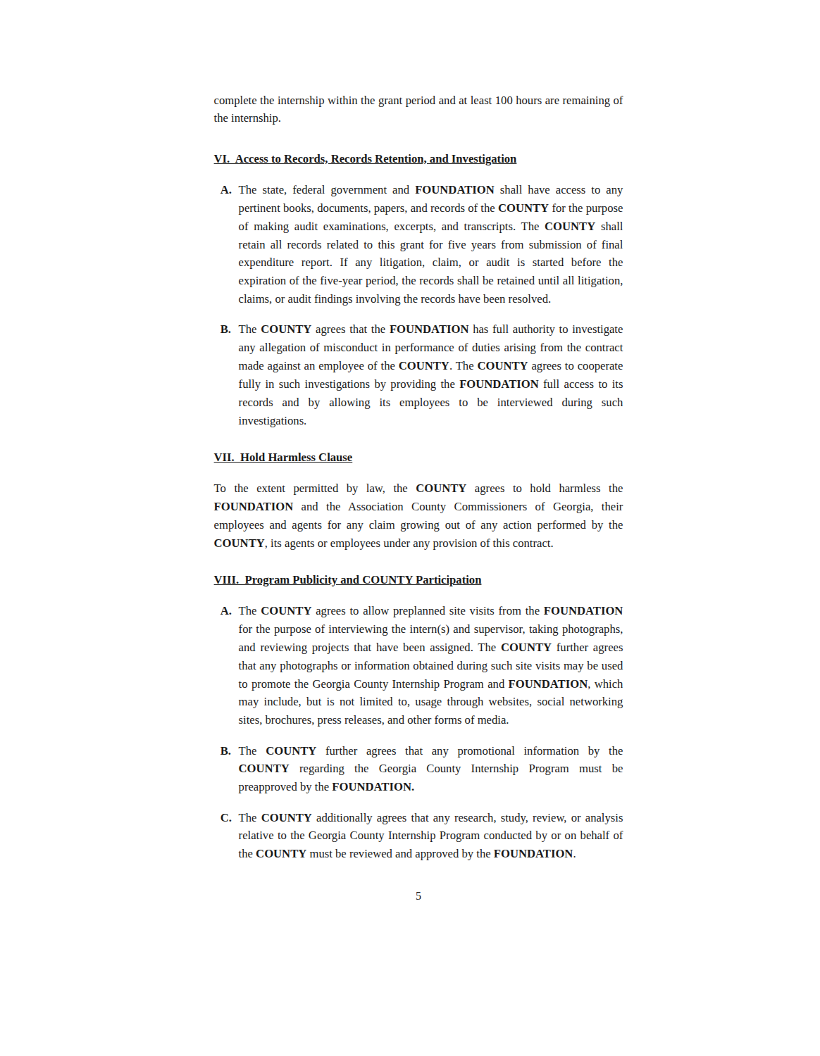complete the internship within the grant period and at least 100 hours are remaining of the internship.
VI. Access to Records, Records Retention, and Investigation
A. The state, federal government and FOUNDATION shall have access to any pertinent books, documents, papers, and records of the COUNTY for the purpose of making audit examinations, excerpts, and transcripts. The COUNTY shall retain all records related to this grant for five years from submission of final expenditure report. If any litigation, claim, or audit is started before the expiration of the five-year period, the records shall be retained until all litigation, claims, or audit findings involving the records have been resolved.
B. The COUNTY agrees that the FOUNDATION has full authority to investigate any allegation of misconduct in performance of duties arising from the contract made against an employee of the COUNTY. The COUNTY agrees to cooperate fully in such investigations by providing the FOUNDATION full access to its records and by allowing its employees to be interviewed during such investigations.
VII. Hold Harmless Clause
To the extent permitted by law, the COUNTY agrees to hold harmless the FOUNDATION and the Association County Commissioners of Georgia, their employees and agents for any claim growing out of any action performed by the COUNTY, its agents or employees under any provision of this contract.
VIII. Program Publicity and COUNTY Participation
A. The COUNTY agrees to allow preplanned site visits from the FOUNDATION for the purpose of interviewing the intern(s) and supervisor, taking photographs, and reviewing projects that have been assigned. The COUNTY further agrees that any photographs or information obtained during such site visits may be used to promote the Georgia County Internship Program and FOUNDATION, which may include, but is not limited to, usage through websites, social networking sites, brochures, press releases, and other forms of media.
B. The COUNTY further agrees that any promotional information by the COUNTY regarding the Georgia County Internship Program must be preapproved by the FOUNDATION.
C. The COUNTY additionally agrees that any research, study, review, or analysis relative to the Georgia County Internship Program conducted by or on behalf of the COUNTY must be reviewed and approved by the FOUNDATION.
5